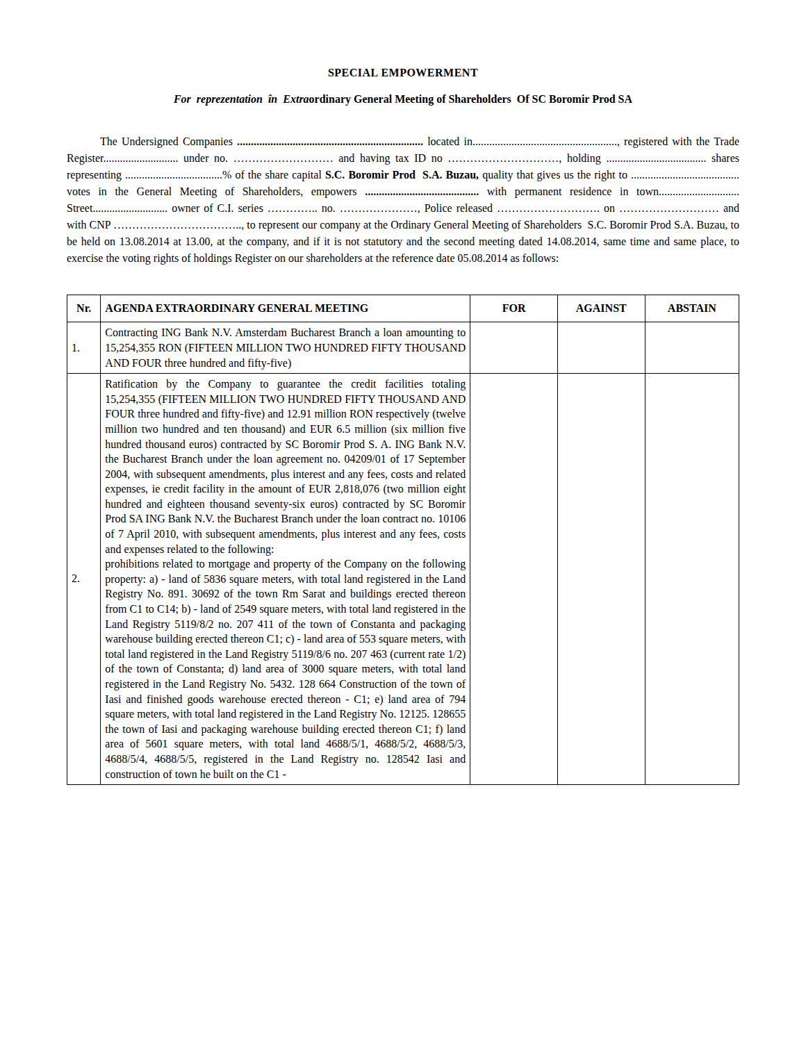SPECIAL EMPOWERMENT
For reprezentation în Extra ordinary General Meeting of Shareholders Of SC Boromir Prod SA
The Undersigned Companies ................................................................... located in...................................................., registered with the Trade Register........................... under no. ……………………… and having tax ID no …………………………, holding .................................... shares representing ...................................% of the share capital S.C. Boromir Prod S.A. Buzau, quality that gives us the right to ....................................... votes in the General Meeting of Shareholders, empowers ......................................... with permanent residence in town............................. Street........................... owner of C.I. series ………….. no. …………………, Police released ………………………. on ……………………… and with CNP …………………………….., to represent our company at the Ordinary General Meeting of Shareholders S.C. Boromir Prod S.A. Buzau, to be held on 13.08.2014 at 13.00, at the company, and if it is not statutory and the second meeting dated 14.08.2014, same time and same place, to exercise the voting rights of holdings Register on our shareholders at the reference date 05.08.2014 as follows:
| Nr. | AGENDA EXTRAORDINARY GENERAL MEETING | FOR | AGAINST | ABSTAIN |
| --- | --- | --- | --- | --- |
| 1. | Contracting ING Bank N.V. Amsterdam Bucharest Branch a loan amounting to 15,254,355 RON (FIFTEEN MILLION TWO HUNDRED FIFTY THOUSAND AND FOUR three hundred and fifty-five) | | | |
| 2. | Ratification by the Company to guarantee the credit facilities totaling 15,254,355 (FIFTEEN MILLION TWO HUNDRED FIFTY THOUSAND AND FOUR three hundred and fifty-five) and 12.91 million RON respectively (twelve million two hundred and ten thousand) and EUR 6.5 million (six million five hundred thousand euros) contracted by SC Boromir Prod S. A. ING Bank N.V. the Bucharest Branch under the loan agreement no. 04209/01 of 17 September 2004, with subsequent amendments, plus interest and any fees, costs and related expenses, ie credit facility in the amount of EUR 2,818,076 (two million eight hundred and eighteen thousand seventy-six euros) contracted by SC Boromir Prod SA ING Bank N.V. the Bucharest Branch under the loan contract no. 10106 of 7 April 2010, with subsequent amendments, plus interest and any fees, costs and expenses related to the following: prohibitions related to mortgage and property of the Company on the following property: a) - land of 5836 square meters, with total land registered in the Land Registry No. 891. 30692 of the town Rm Sarat and buildings erected thereon from C1 to C14; b) - land of 2549 square meters, with total land registered in the Land Registry 5119/8/2 no. 207 411 of the town of Constanta and packaging warehouse building erected thereon C1; c) - land area of 553 square meters, with total land registered in the Land Registry 5119/8/6 no. 207 463 (current rate 1/2) of the town of Constanta; d) land area of 3000 square meters, with total land registered in the Land Registry No. 5432. 128 664 Construction of the town of Iasi and finished goods warehouse erected thereon - C1; e) land area of 794 square meters, with total land registered in the Land Registry No. 12125. 128655 the town of Iasi and packaging warehouse building erected thereon C1; f) land area of 5601 square meters, with total land 4688/5/1, 4688/5/2, 4688/5/3, 4688/5/4, 4688/5/5, registered in the Land Registry no. 128542 Iasi and construction of town he built on the C1 - | | | |